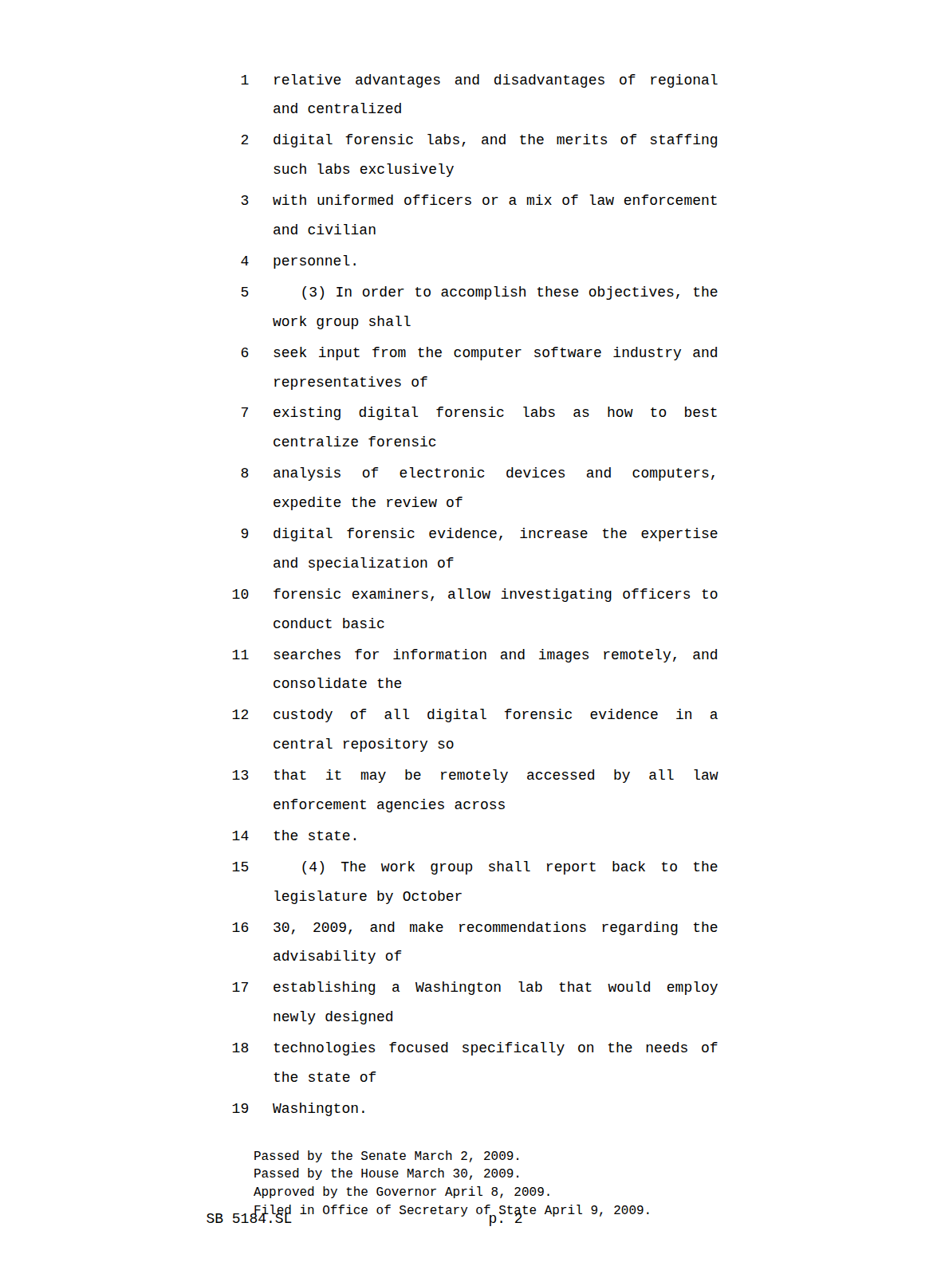| 1 | relative advantages and disadvantages of regional and centralized |
| 2 | digital forensic labs, and the merits of staffing such labs exclusively |
| 3 | with uniformed officers or a mix of law enforcement and civilian |
| 4 | personnel. |
| 5 | (3) In order to accomplish these objectives, the work group shall |
| 6 | seek input from the computer software industry and representatives of |
| 7 | existing digital forensic labs as how to best centralize forensic |
| 8 | analysis of electronic devices and computers, expedite the review of |
| 9 | digital forensic evidence, increase the expertise and specialization of |
| 10 | forensic examiners, allow investigating officers to conduct basic |
| 11 | searches for information and images remotely, and consolidate the |
| 12 | custody of all digital forensic evidence in a central repository so |
| 13 | that it may be remotely accessed by all law enforcement agencies across |
| 14 | the state. |
| 15 | (4) The work group shall report back to the legislature by October |
| 16 | 30, 2009, and make recommendations regarding the advisability of |
| 17 | establishing a Washington lab that would employ newly designed |
| 18 | technologies focused specifically on the needs of the state of |
| 19 | Washington. |
Passed by the Senate March 2, 2009. Passed by the House March 30, 2009. Approved by the Governor April 8, 2009. Filed in Office of Secretary of State April 9, 2009.
SB 5184.SL
p. 2